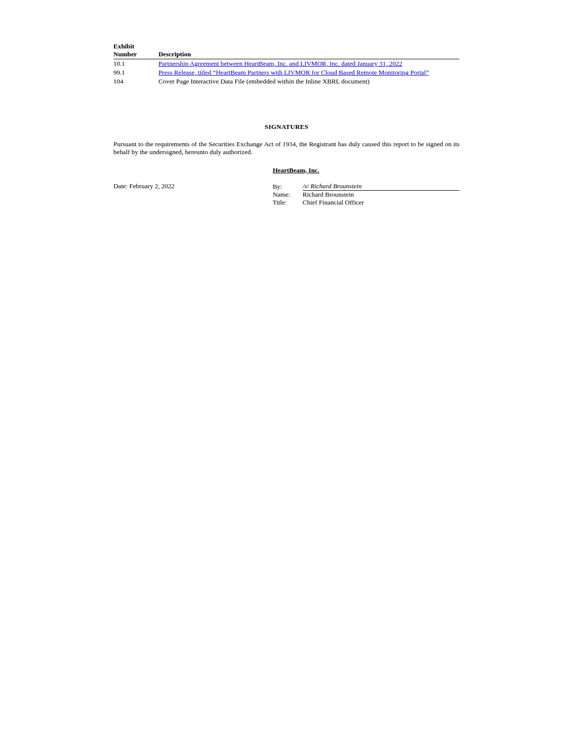| Exhibit Number | Description |
| --- | --- |
| 10.1 | Partnership Agreement between HeartBeam, Inc. and LIVMOR, Inc. dated January 31, 2022 |
| 99.1 | Press Release, titled “HeartBeam Partners with LIVMOR for Cloud Based Remote Monitoring Portal” |
| 104 | Cover Page Interactive Data File (embedded within the Inline XBRL document) |
SIGNATURES
Pursuant to the requirements of the Securities Exchange Act of 1934, the Registrant has duly caused this report to be signed on its behalf by the undersigned, hereunto duly authorized.
| | HeartBeam, Inc. |
| Date: February 2, 2022 | / By: / /s/ Richard Brounstein / / Name: / Richard Brounstein / / Title: / Chief Financial Officer / |